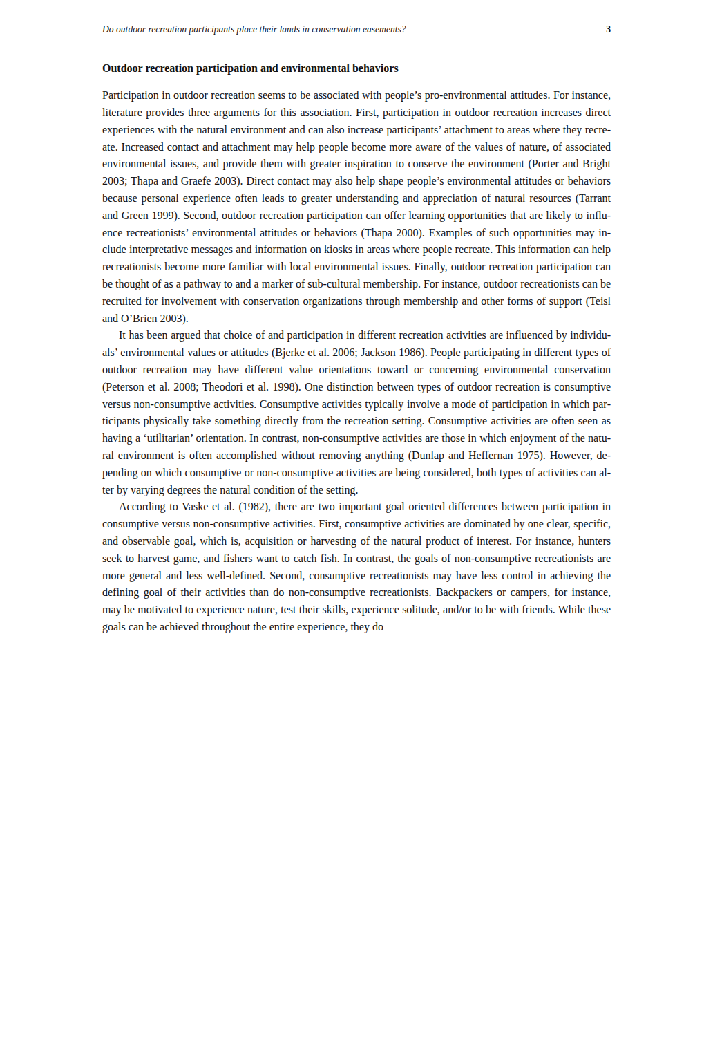Do outdoor recreation participants place their lands in conservation easements? 3
Outdoor recreation participation and environmental behaviors
Participation in outdoor recreation seems to be associated with people’s pro-environmental attitudes. For instance, literature provides three arguments for this association. First, participation in outdoor recreation increases direct experiences with the natural environment and can also increase participants’ attachment to areas where they recreate. Increased contact and attachment may help people become more aware of the values of nature, of associated environmental issues, and provide them with greater inspiration to conserve the environment (Porter and Bright 2003; Thapa and Graefe 2003). Direct contact may also help shape people’s environmental attitudes or behaviors because personal experience often leads to greater understanding and appreciation of natural resources (Tarrant and Green 1999). Second, outdoor recreation participation can offer learning opportunities that are likely to influence recreationists’ environmental attitudes or behaviors (Thapa 2000). Examples of such opportunities may include interpretative messages and information on kiosks in areas where people recreate. This information can help recreationists become more familiar with local environmental issues. Finally, outdoor recreation participation can be thought of as a pathway to and a marker of sub-cultural membership. For instance, outdoor recreationists can be recruited for involvement with conservation organizations through membership and other forms of support (Teisl and O’Brien 2003).
It has been argued that choice of and participation in different recreation activities are influenced by individuals’ environmental values or attitudes (Bjerke et al. 2006; Jackson 1986). People participating in different types of outdoor recreation may have different value orientations toward or concerning environmental conservation (Peterson et al. 2008; Theodori et al. 1998). One distinction between types of outdoor recreation is consumptive versus non-consumptive activities. Consumptive activities typically involve a mode of participation in which participants physically take something directly from the recreation setting. Consumptive activities are often seen as having a ‘utilitarian’ orientation. In contrast, non-consumptive activities are those in which enjoyment of the natural environment is often accomplished without removing anything (Dunlap and Heffernan 1975). However, depending on which consumptive or non-consumptive activities are being considered, both types of activities can alter by varying degrees the natural condition of the setting.
According to Vaske et al. (1982), there are two important goal oriented differences between participation in consumptive versus non-consumptive activities. First, consumptive activities are dominated by one clear, specific, and observable goal, which is, acquisition or harvesting of the natural product of interest. For instance, hunters seek to harvest game, and fishers want to catch fish. In contrast, the goals of non-consumptive recreationists are more general and less well-defined. Second, consumptive recreationists may have less control in achieving the defining goal of their activities than do non-consumptive recreationists. Backpackers or campers, for instance, may be motivated to experience nature, test their skills, experience solitude, and/or to be with friends. While these goals can be achieved throughout the entire experience, they do